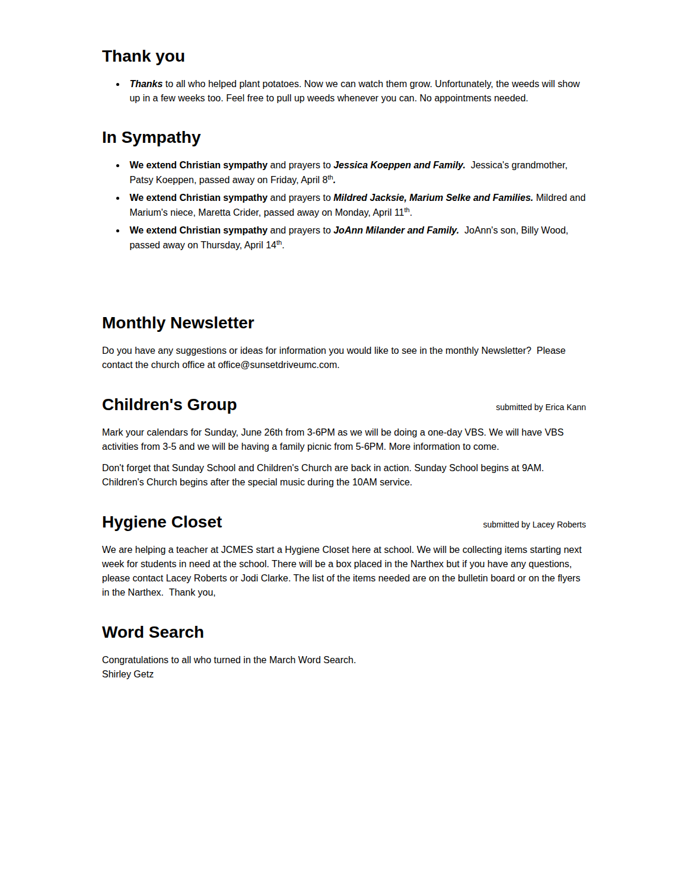Thank you
Thanks to all who helped plant potatoes. Now we can watch them grow. Unfortunately, the weeds will show up in a few weeks too. Feel free to pull up weeds whenever you can. No appointments needed.
In Sympathy
We extend Christian sympathy and prayers to Jessica Koeppen and Family. Jessica's grandmother, Patsy Koeppen, passed away on Friday, April 8th.
We extend Christian sympathy and prayers to Mildred Jacksie, Marium Selke and Families. Mildred and Marium's niece, Maretta Crider, passed away on Monday, April 11th.
We extend Christian sympathy and prayers to JoAnn Milander and Family. JoAnn's son, Billy Wood, passed away on Thursday, April 14th.
Monthly Newsletter
Do you have any suggestions or ideas for information you would like to see in the monthly Newsletter? Please contact the church office at office@sunsetdriveumc.com.
Children's Group submitted by Erica Kann
Mark your calendars for Sunday, June 26th from 3-6PM as we will be doing a one-day VBS. We will have VBS activities from 3-5 and we will be having a family picnic from 5-6PM. More information to come.
Don't forget that Sunday School and Children's Church are back in action. Sunday School begins at 9AM. Children's Church begins after the special music during the 10AM service.
Hygiene Closet submitted by Lacey Roberts
We are helping a teacher at JCMES start a Hygiene Closet here at school. We will be collecting items starting next week for students in need at the school. There will be a box placed in the Narthex but if you have any questions, please contact Lacey Roberts or Jodi Clarke. The list of the items needed are on the bulletin board or on the flyers in the Narthex. Thank you,
Word Search
Congratulations to all who turned in the March Word Search.
Shirley Getz